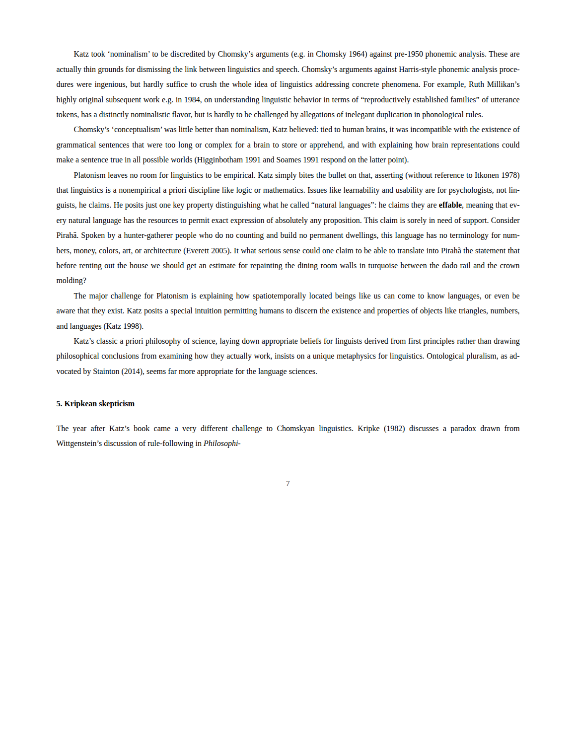Katz took ‘nominalism’ to be discredited by Chomsky’s arguments (e.g. in Chomsky 1964) against pre-1950 phonemic analysis. These are actually thin grounds for dismissing the link between linguistics and speech. Chomsky’s arguments against Harris-style phonemic analysis procedures were ingenious, but hardly suffice to crush the whole idea of linguistics addressing concrete phenomena. For example, Ruth Millikan’s highly original subsequent work e.g. in 1984, on understanding linguistic behavior in terms of “reproductively established families” of utterance tokens, has a distinctly nominalistic flavor, but is hardly to be challenged by allegations of inelegant duplication in phonological rules.
Chomsky’s ‘conceptualism’ was little better than nominalism, Katz believed: tied to human brains, it was incompatible with the existence of grammatical sentences that were too long or complex for a brain to store or apprehend, and with explaining how brain representations could make a sentence true in all possible worlds (Higginbotham 1991 and Soames 1991 respond on the latter point).
Platonism leaves no room for linguistics to be empirical. Katz simply bites the bullet on that, asserting (without reference to Itkonen 1978) that linguistics is a nonempirical a priori discipline like logic or mathematics. Issues like learnability and usability are for psychologists, not linguists, he claims. He posits just one key property distinguishing what he called “natural languages”: he claims they are effable, meaning that every natural language has the resources to permit exact expression of absolutely any proposition. This claim is sorely in need of support. Consider Pirahã. Spoken by a hunter-gatherer people who do no counting and build no permanent dwellings, this language has no terminology for numbers, money, colors, art, or architecture (Everett 2005). It what serious sense could one claim to be able to translate into Pirahã the statement that before renting out the house we should get an estimate for repainting the dining room walls in turquoise between the dado rail and the crown molding?
The major challenge for Platonism is explaining how spatiotemporally located beings like us can come to know languages, or even be aware that they exist. Katz posits a special intuition permitting humans to discern the existence and properties of objects like triangles, numbers, and languages (Katz 1998).
Katz’s classic a priori philosophy of science, laying down appropriate beliefs for linguists derived from first principles rather than drawing philosophical conclusions from examining how they actually work, insists on a unique metaphysics for linguistics. Ontological pluralism, as advocated by Stainton (2014), seems far more appropriate for the language sciences.
5. Kripkean skepticism
The year after Katz’s book came a very different challenge to Chomskyan linguistics. Kripke (1982) discusses a paradox drawn from Wittgenstein’s discussion of rule-following in Philosophi-
7